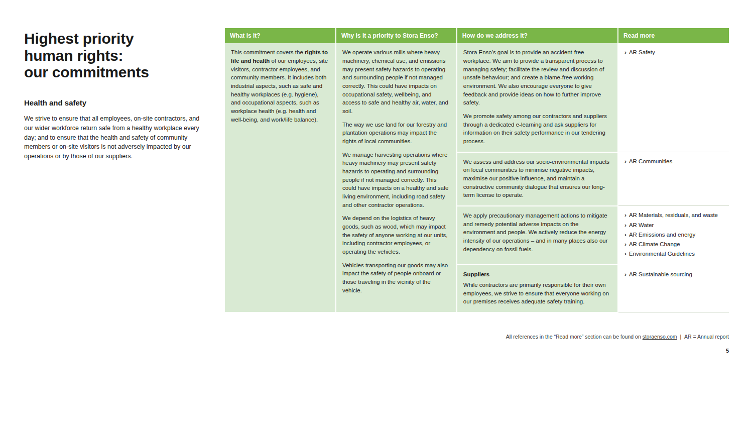Highest priority
human rights:
our commitments
Health and safety
We strive to ensure that all employees, on-site contractors, and our wider workforce return safe from a healthy workplace every day; and to ensure that the health and safety of community members or on-site visitors is not adversely impacted by our operations or by those of our suppliers.
| What is it? | Why is it a priority to Stora Enso? | How do we address it? | Read more |
| --- | --- | --- | --- |
| This commitment covers the rights to life and health of our employees, site visitors, contractor employees, and community members. It includes both industrial aspects, such as safe and healthy workplaces (e.g. hygiene), and occupational aspects, such as workplace health (e.g. health and well-being, and work/life balance). | We operate various mills where heavy machinery, chemical use, and emissions may present safety hazards to operating and surrounding people if not managed correctly. This could have impacts on occupational safety, wellbeing, and access to safe and healthy air, water, and soil. The way we use land for our forestry and plantation operations may impact the rights of local communities. We manage harvesting operations where heavy machinery may present safety hazards to operating and surrounding people if not managed correctly. This could have impacts on a healthy and safe living environment, including road safety and other contractor operations. We depend on the logistics of heavy goods, such as wood, which may impact the safety of anyone working at our units, including contractor employees, or operating the vehicles. Vehicles transporting our goods may also impact the safety of people onboard or those traveling in the vicinity of the vehicle. | Stora Enso's goal is to provide an accident-free workplace. We aim to provide a transparent process to managing safety; facilitate the review and discussion of unsafe behaviour; and create a blame-free working environment. We also encourage everyone to give feedback and provide ideas on how to further improve safety. We promote safety among our contractors and suppliers through a dedicated e-learning and ask suppliers for information on their safety performance in our tendering process. | › AR Safety |
| We assess and address our socio-environmental impacts on local communities to minimise negative impacts, maximise our positive influence, and maintain a constructive community dialogue that ensures our long-term license to operate. | › AR Communities |
| We apply precautionary management actions to mitigate and remedy potential adverse impacts on the environment and people. We actively reduce the energy intensity of our operations – and in many places also our dependency on fossil fuels. | › AR Materials, residuals, and waste › AR Water › AR Emissions and energy › AR Climate Change › Environmental Guidelines |
| Suppliers While contractors are primarily responsible for their own employees, we strive to ensure that everyone working on our premises receives adequate safety training. | › AR Sustainable sourcing |
All references in the “Read more” section can be found on storaenso.com | AR = Annual report
5